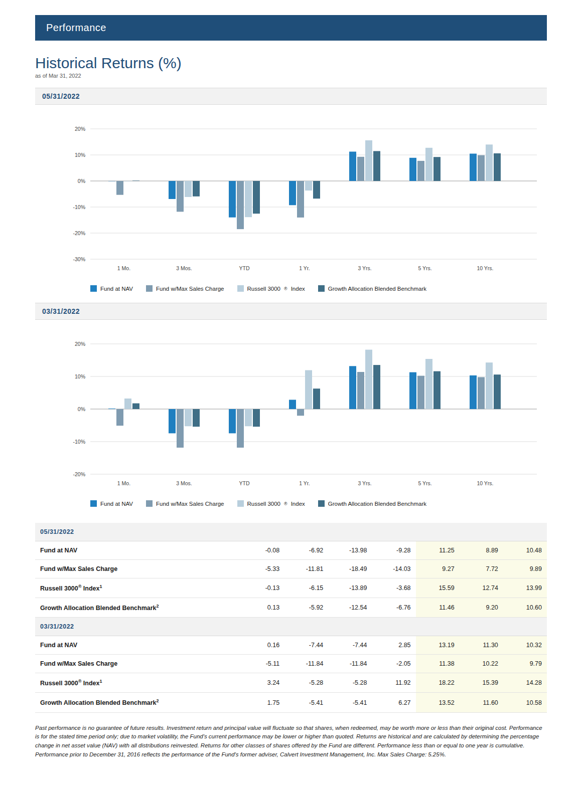Performance
Historical Returns (%)
as of Mar 31, 2022
05/31/2022
20% 10% 0% -10% -20% -30% Group 1 Mo. center 170 1 Mo. 3 Mos. YTD 1 Yr. 3 Yrs. 5 Yrs. 10 Yrs.
Fund at NAV
Fund w/Max Sales Charge
Russell 3000® Index
Growth Allocation Blended Benchmark
03/31/2022
y: 20% .. -20% => y = 30 + (20 - v)*(260/40) = 30 + (20-v)*6.5 20% 10% 0% -10% -20% 1 Mo. 3 Mos. YTD 1 Yr. 3 Yrs. 5 Yrs. 10 Yrs.
Fund at NAV
Fund w/Max Sales Charge
Russell 3000® Index
Growth Allocation Blended Benchmark
| 05/31/2022 |
| Fund at NAV | -0.08 | -6.92 | -13.98 | -9.28 | 11.25 | 8.89 | 10.48 |
| Fund w/Max Sales Charge | -5.33 | -11.81 | -18.49 | -14.03 | 9.27 | 7.72 | 9.89 |
| Russell 3000 ® Index 1 | -0.13 | -6.15 | -13.89 | -3.68 | 15.59 | 12.74 | 13.99 |
| Growth Allocation Blended Benchmark 2 | 0.13 | -5.92 | -12.54 | -6.76 | 11.46 | 9.20 | 10.60 |
| 03/31/2022 |
| Fund at NAV | 0.16 | -7.44 | -7.44 | 2.85 | 13.19 | 11.30 | 10.32 |
| Fund w/Max Sales Charge | -5.11 | -11.84 | -11.84 | -2.05 | 11.38 | 10.22 | 9.79 |
| Russell 3000 ® Index 1 | 3.24 | -5.28 | -5.28 | 11.92 | 18.22 | 15.39 | 14.28 |
| Growth Allocation Blended Benchmark 2 | 1.75 | -5.41 | -5.41 | 6.27 | 13.52 | 11.60 | 10.58 |
Past performance is no guarantee of future results. Investment return and principal value will fluctuate so that shares, when redeemed, may be worth more or less than their original cost. Performance is for the stated time period only; due to market volatility, the Fund's current performance may be lower or higher than quoted. Returns are historical and are calculated by determining the percentage change in net asset value (NAV) with all distributions reinvested. Returns for other classes of shares offered by the Fund are different. Performance less than or equal to one year is cumulative. Performance prior to December 31, 2016 reflects the performance of the Fund's former adviser, Calvert Investment Management, Inc. Max Sales Charge: 5.25%.